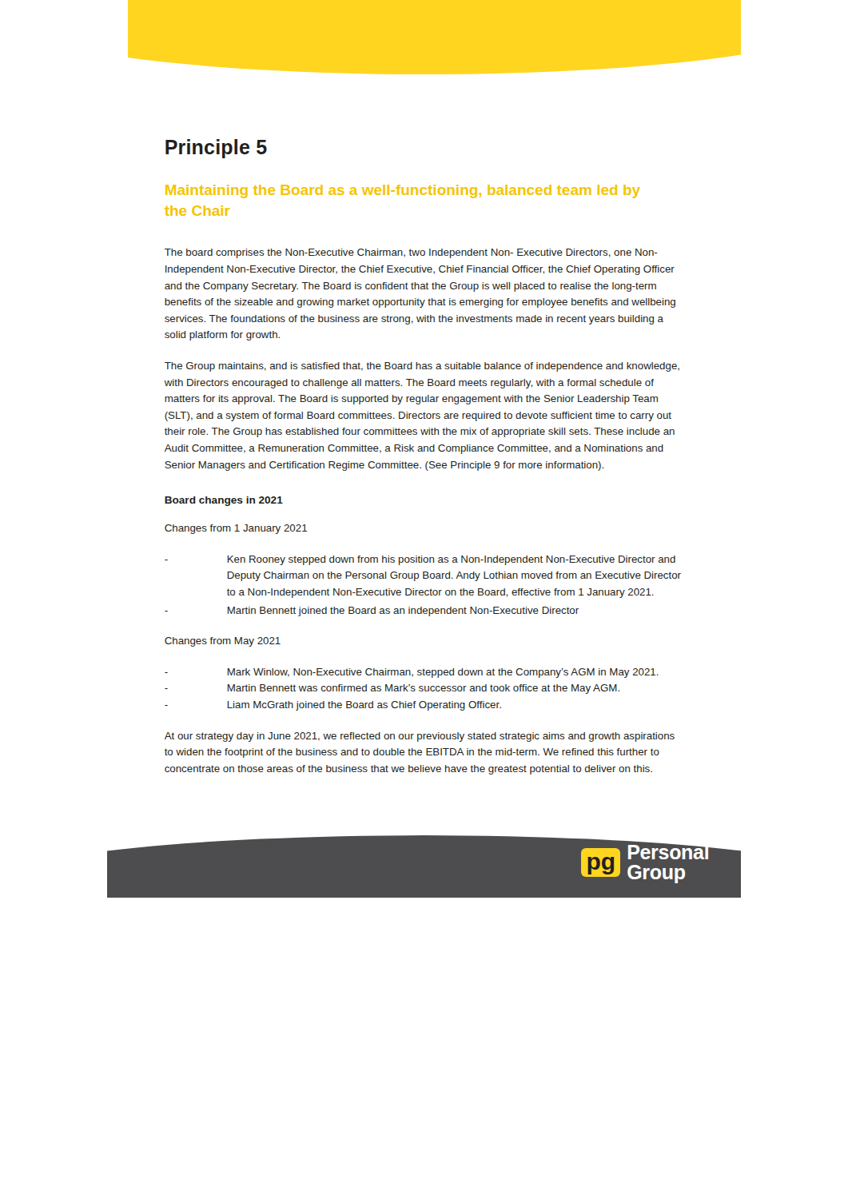Principle 5
Maintaining the Board as a well-functioning, balanced team led by the Chair
The board comprises the Non-Executive Chairman, two Independent Non- Executive Directors, one Non-Independent Non-Executive Director, the Chief Executive, Chief Financial Officer, the Chief Operating Officer and the Company Secretary. The Board is confident that the Group is well placed to realise the long-term benefits of the sizeable and growing market opportunity that is emerging for employee benefits and wellbeing services. The foundations of the business are strong, with the investments made in recent years building a solid platform for growth.
The Group maintains, and is satisfied that, the Board has a suitable balance of independence and knowledge, with Directors encouraged to challenge all matters. The Board meets regularly, with a formal schedule of matters for its approval. The Board is supported by regular engagement with the Senior Leadership Team (SLT), and a system of formal Board committees. Directors are required to devote sufficient time to carry out their role. The Group has established four committees with the mix of appropriate skill sets. These include an Audit Committee, a Remuneration Committee, a Risk and Compliance Committee, and a Nominations and Senior Managers and Certification Regime Committee. (See Principle 9 for more information).
Board changes in 2021
Changes from 1 January 2021
Ken Rooney stepped down from his position as a Non-Independent Non-Executive Director and Deputy Chairman on the Personal Group Board. Andy Lothian moved from an Executive Director to a Non-Independent Non-Executive Director on the Board, effective from 1 January 2021.
Martin Bennett joined the Board as an independent Non-Executive Director
Changes from May 2021
Mark Winlow, Non-Executive Chairman, stepped down at the Company’s AGM in May 2021.
Martin Bennett was confirmed as Mark’s successor and took office at the May AGM.
Liam McGrath joined the Board as Chief Operating Officer.
At our strategy day in June 2021, we reflected on our previously stated strategic aims and growth aspirations to widen the footprint of the business and to double the EBITDA in the mid-term. We refined this further to concentrate on those areas of the business that we believe have the greatest potential to deliver on this.
pg
Personal Group